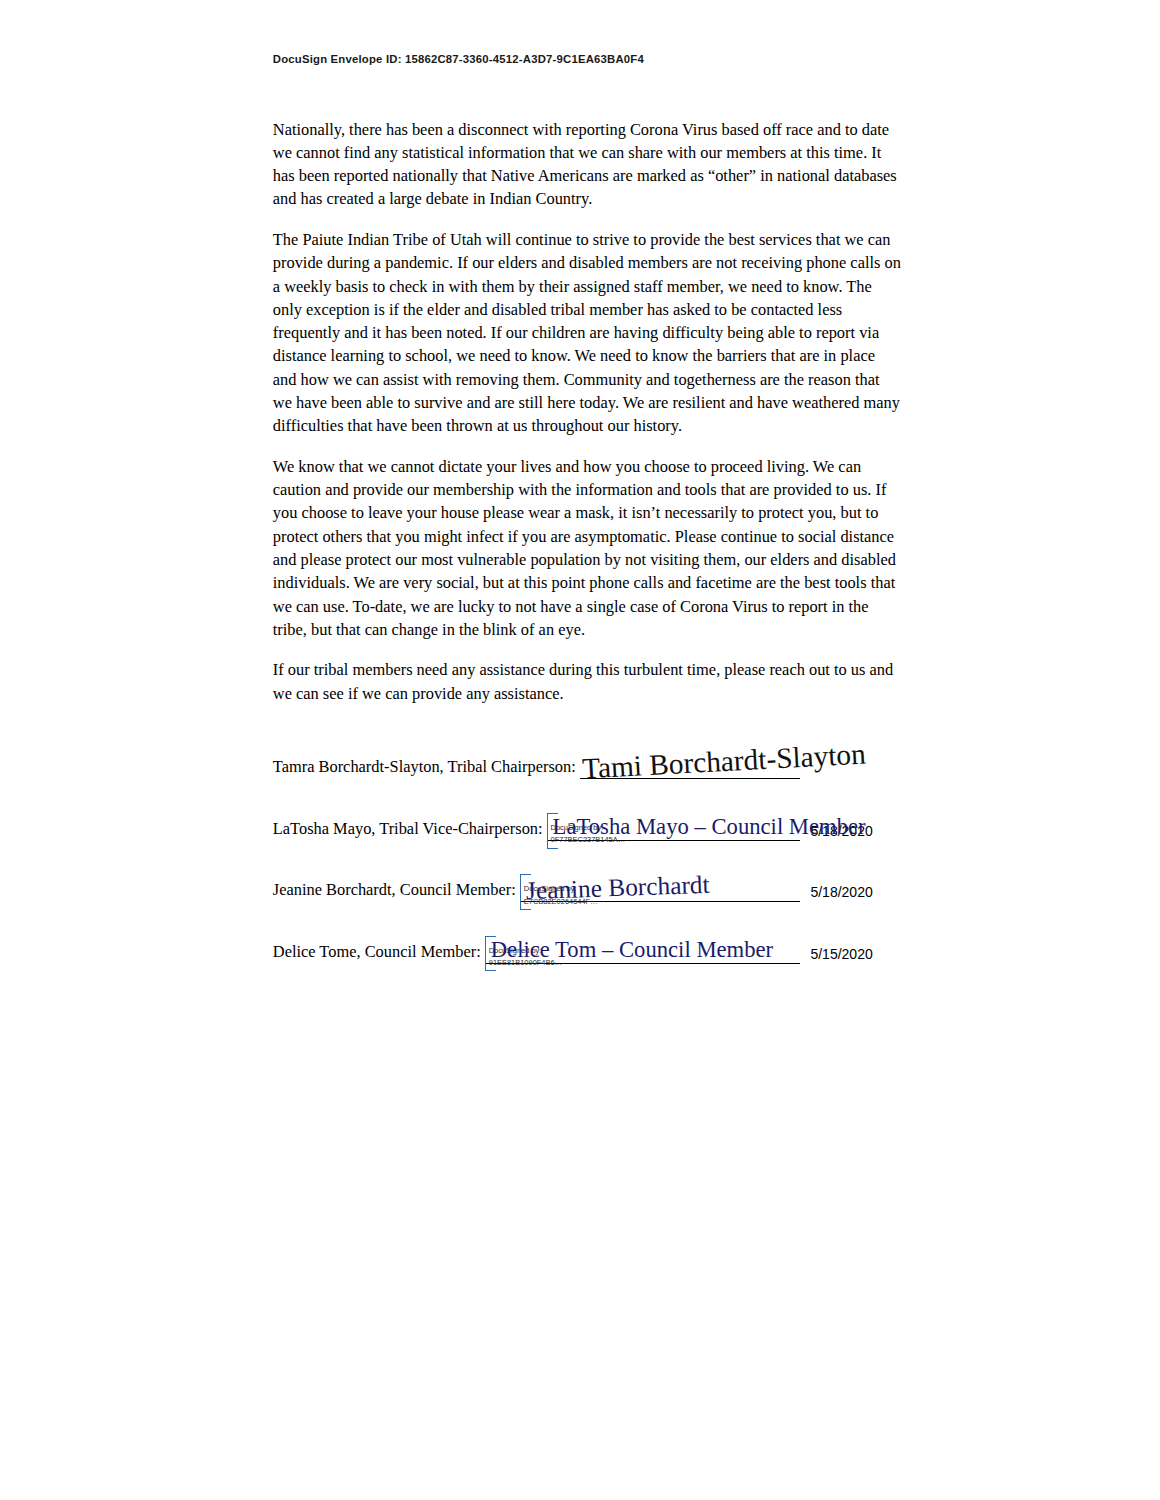DocuSign Envelope ID: 15862C87-3360-4512-A3D7-9C1EA63BA0F4
Nationally, there has been a disconnect with reporting Corona Virus based off race and to date we cannot find any statistical information that we can share with our members at this time. It has been reported nationally that Native Americans are marked as “other” in national databases and has created a large debate in Indian Country.
The Paiute Indian Tribe of Utah will continue to strive to provide the best services that we can provide during a pandemic. If our elders and disabled members are not receiving phone calls on a weekly basis to check in with them by their assigned staff member, we need to know. The only exception is if the elder and disabled tribal member has asked to be contacted less frequently and it has been noted. If our children are having difficulty being able to report via distance learning to school, we need to know. We need to know the barriers that are in place and how we can assist with removing them. Community and togetherness are the reason that we have been able to survive and are still here today. We are resilient and have weathered many difficulties that have been thrown at us throughout our history.
We know that we cannot dictate your lives and how you choose to proceed living. We can caution and provide our membership with the information and tools that are provided to us. If you choose to leave your house please wear a mask, it isn’t necessarily to protect you, but to protect others that you might infect if you are asymptomatic. Please continue to social distance and please protect our most vulnerable population by not visiting them, our elders and disabled individuals. We are very social, but at this point phone calls and facetime are the best tools that we can use. To-date, we are lucky to not have a single case of Corona Virus to report in the tribe, but that can change in the blink of an eye.
If our tribal members need any assistance during this turbulent time, please reach out to us and we can see if we can provide any assistance.
Tamra Borchardt-Slayton, Tribal Chairperson: Tami Borchardt-Slayton
LaTosha Mayo, Tribal Vice-Chairperson: DocuSigned by: LaTosha Mayo – Council Member 0F77BEC237B145A… 5/18/2020
Jeanine Borchardt, Council Member: DocuSigned by: Jeanine Borchardt E7CB82E0264644F… 5/18/2020
Delice Tome, Council Member: DocuSigned by: Delice Tom – Council Member 91EE81B1090F4B6… 5/15/2020